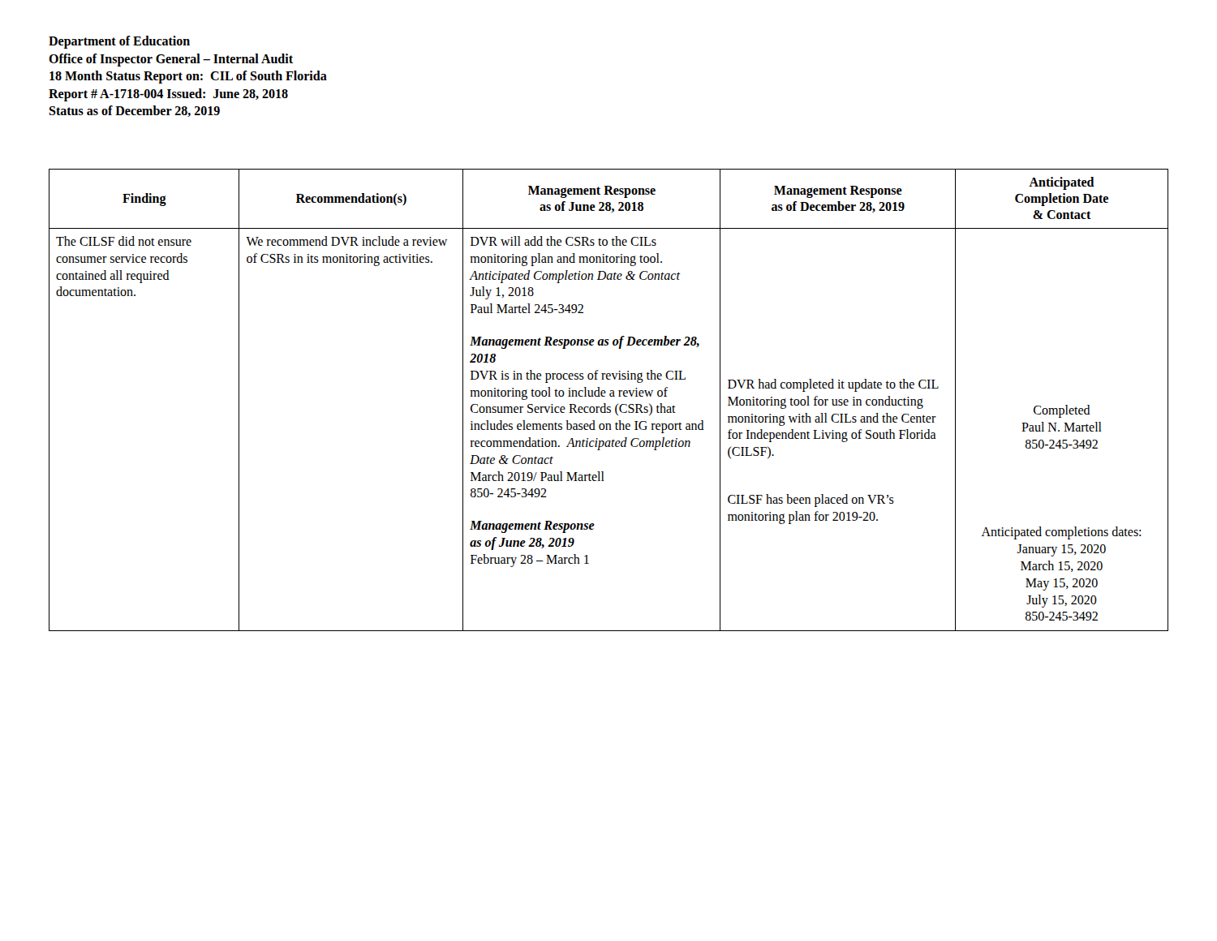Department of Education
Office of Inspector General – Internal Audit
18 Month Status Report on: CIL of South Florida
Report # A-1718-004 Issued: June 28, 2018
Status as of December 28, 2019
| Finding | Recommendation(s) | Management Response as of June 28, 2018 | Management Response as of December 28, 2019 | Anticipated Completion Date & Contact |
| --- | --- | --- | --- | --- |
| The CILSF did not ensure consumer service records contained all required documentation. | We recommend DVR include a review of CSRs in its monitoring activities. | DVR will add the CSRs to the CILs monitoring plan and monitoring tool. Anticipated Completion Date & Contact July 1, 2018 Paul Martel 245-3492 Management Response as of December 28, 2018 DVR is in the process of revising the CIL monitoring tool to include a review of Consumer Service Records (CSRs) that includes elements based on the IG report and recommendation. Anticipated Completion Date & Contact March 2019/ Paul Martell 850- 245-3492 Management Response as of June 28, 2019 February 28 – March 1 | DVR had completed it update to the CIL Monitoring tool for use in conducting monitoring with all CILs and the Center for Independent Living of South Florida (CILSF). CILSF has been placed on VR’s monitoring plan for 2019-20. | Completed Paul N. Martell 850-245-3492 Anticipated completions dates: January 15, 2020 March 15, 2020 May 15, 2020 July 15, 2020 850-245-3492 |